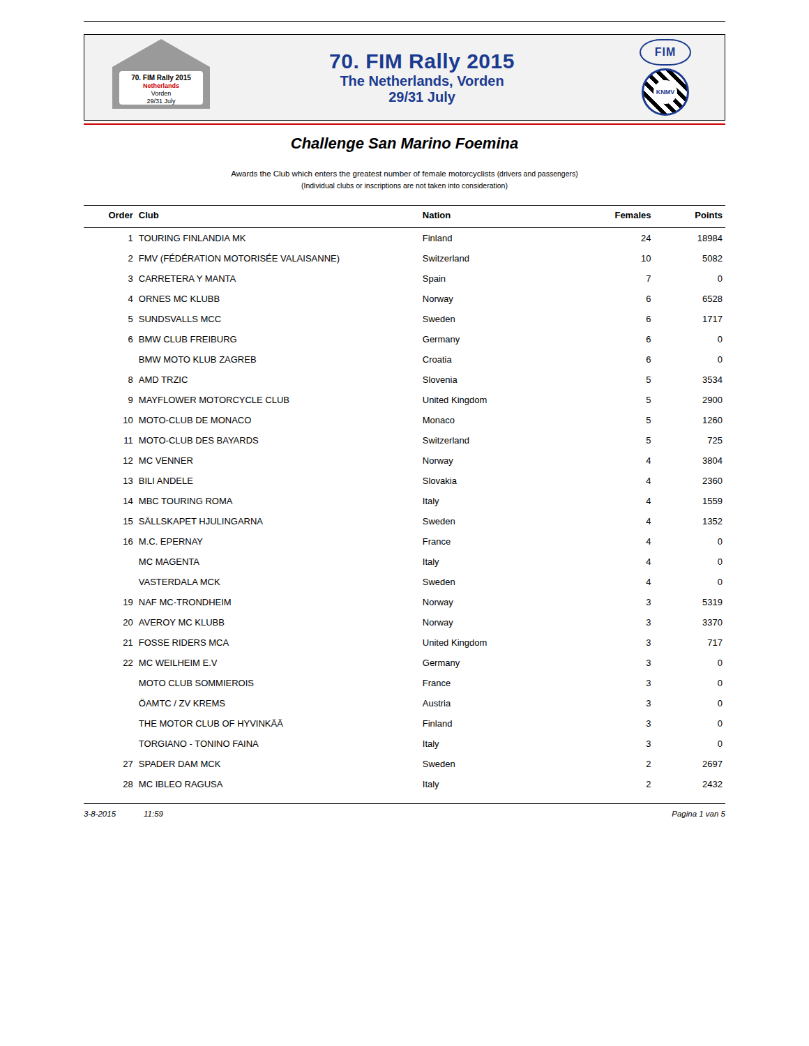70. FIM Rally 2015
Netherlands
Vorden
29/31 July
70. FIM Rally 2015
The Netherlands, Vorden
29/31 July
FIM
KNMV
Challenge San Marino Foemina
Awards the Club which enters the greatest number of female motorcyclists (drivers and passengers)
(Individual clubs or inscriptions are not taken into consideration)
| Order | Club | Nation | Females | Points |
| --- | --- | --- | --- | --- |
| 1 | TOURING FINLANDIA MK | Finland | 24 | 18984 |
| 2 | FMV (FÉDÉRATION MOTORISÉE VALAISANNE) | Switzerland | 10 | 5082 |
| 3 | CARRETERA Y MANTA | Spain | 7 | 0 |
| 4 | ORNES MC KLUBB | Norway | 6 | 6528 |
| 5 | SUNDSVALLS MCC | Sweden | 6 | 1717 |
| 6 | BMW CLUB FREIBURG | Germany | 6 | 0 |
| | BMW MOTO KLUB ZAGREB | Croatia | 6 | 0 |
| 8 | AMD TRZIC | Slovenia | 5 | 3534 |
| 9 | MAYFLOWER MOTORCYCLE CLUB | United Kingdom | 5 | 2900 |
| 10 | MOTO-CLUB DE MONACO | Monaco | 5 | 1260 |
| 11 | MOTO-CLUB DES BAYARDS | Switzerland | 5 | 725 |
| 12 | MC VENNER | Norway | 4 | 3804 |
| 13 | BILI ANDELE | Slovakia | 4 | 2360 |
| 14 | MBC TOURING ROMA | Italy | 4 | 1559 |
| 15 | SÄLLSKAPET HJULINGARNA | Sweden | 4 | 1352 |
| 16 | M.C. EPERNAY | France | 4 | 0 |
| | MC MAGENTA | Italy | 4 | 0 |
| | VASTERDALA MCK | Sweden | 4 | 0 |
| 19 | NAF MC-TRONDHEIM | Norway | 3 | 5319 |
| 20 | AVEROY MC KLUBB | Norway | 3 | 3370 |
| 21 | FOSSE RIDERS MCA | United Kingdom | 3 | 717 |
| 22 | MC WEILHEIM E.V | Germany | 3 | 0 |
| | MOTO CLUB SOMMIEROIS | France | 3 | 0 |
| | ÖAMTC / ZV KREMS | Austria | 3 | 0 |
| | THE MOTOR CLUB OF HYVINKÄÄ | Finland | 3 | 0 |
| | TORGIANO - TONINO FAINA | Italy | 3 | 0 |
| 27 | SPADER DAM MCK | Sweden | 2 | 2697 |
| 28 | MC IBLEO RAGUSA | Italy | 2 | 2432 |
3-8-201511:59
Pagina 1 van 5